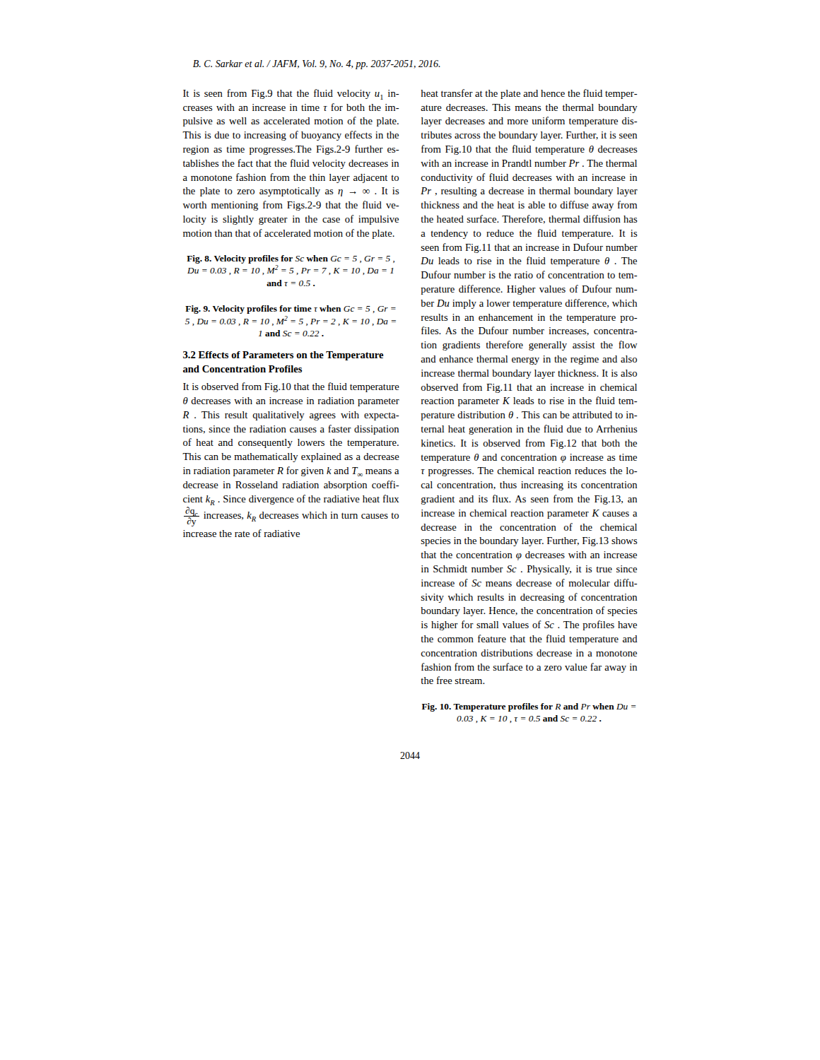B. C. Sarkar et al. / JAFM, Vol. 9, No. 4, pp. 2037-2051, 2016.
It is seen from Fig.9 that the fluid velocity u1 increases with an increase in time τ for both the impulsive as well as accelerated motion of the plate. This is due to increasing of buoyancy effects in the region as time progresses.The Figs.2-9 further establishes the fact that the fluid velocity decreases in a monotone fashion from the thin layer adjacent to the plate to zero asymptotically as η → ∞ . It is worth mentioning from Figs.2-9 that the fluid velocity is slightly greater in the case of impulsive motion than that of accelerated motion of the plate.
Fig. 8. Velocity profiles for Sc when Gc = 5 , Gr = 5 , Du = 0.03 , R = 10 , M2 = 5 , Pr = 7 , K = 10 , Da = 1 and τ = 0.5 .
Fig. 9. Velocity profiles for time τ when Gc = 5 , Gr = 5 , Du = 0.03 , R = 10 , M2 = 5 , Pr = 2 , K = 10 , Da = 1 and Sc = 0.22 .
3.2 Effects of Parameters on the Temperature and Concentration Profiles
It is observed from Fig.10 that the fluid temperature θ decreases with an increase in radiation parameter R . This result qualitatively agrees with expectations, since the radiation causes a faster dissipation of heat and consequently lowers the temperature. This can be mathematically explained as a decrease in radiation parameter R for given k and T∞ means a decrease in Rosseland radiation absorption coefficient kR . Since divergence of the radiative heat flux ∂qc∂y increases, kR decreases which in turn causes to increase the rate of radiative
heat transfer at the plate and hence the fluid temperature decreases. This means the thermal boundary layer decreases and more uniform temperature distributes across the boundary layer. Further, it is seen from Fig.10 that the fluid temperature θ decreases with an increase in Prandtl number Pr . The thermal conductivity of fluid decreases with an increase in Pr , resulting a decrease in thermal boundary layer thickness and the heat is able to diffuse away from the heated surface. Therefore, thermal diffusion has a tendency to reduce the fluid temperature. It is seen from Fig.11 that an increase in Dufour number Du leads to rise in the fluid temperature θ . The Dufour number is the ratio of concentration to temperature difference. Higher values of Dufour number Du imply a lower temperature difference, which results in an enhancement in the temperature profiles. As the Dufour number increases, concentration gradients therefore generally assist the flow and enhance thermal energy in the regime and also increase thermal boundary layer thickness. It is also observed from Fig.11 that an increase in chemical reaction parameter K leads to rise in the fluid temperature distribution θ . This can be attributed to internal heat generation in the fluid due to Arrhenius kinetics. It is observed from Fig.12 that both the temperature θ and concentration φ increase as time τ progresses. The chemical reaction reduces the local concentration, thus increasing its concentration gradient and its flux. As seen from the Fig.13, an increase in chemical reaction parameter K causes a decrease in the concentration of the chemical species in the boundary layer. Further, Fig.13 shows that the concentration φ decreases with an increase in Schmidt number Sc . Physically, it is true since increase of Sc means decrease of molecular diffusivity which results in decreasing of concentration boundary layer. Hence, the concentration of species is higher for small values of Sc . The profiles have the common feature that the fluid temperature and concentration distributions decrease in a monotone fashion from the surface to a zero value far away in the free stream.
Fig. 10. Temperature profiles for R and Pr when Du = 0.03 , K = 10 , τ = 0.5 and Sc = 0.22 .
2044